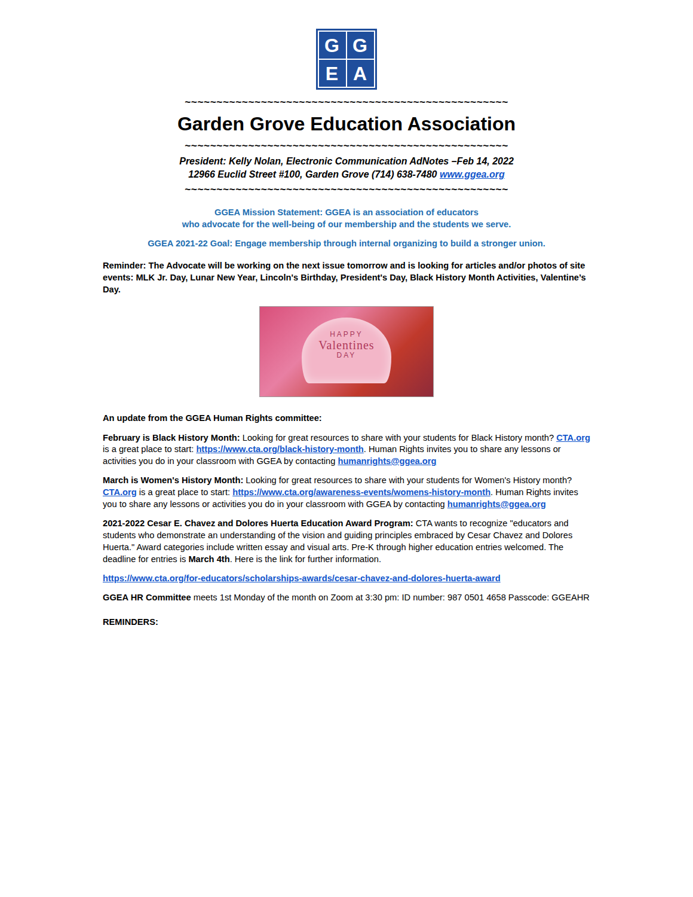| G | G |
| E | A |
~~~~~~~~~~~~~~~~~~~~~~~~~~~~~~~~~~~~~~~~~~~~~~~~~~~
Garden Grove Education Association
~~~~~~~~~~~~~~~~~~~~~~~~~~~~~~~~~~~~~~~~~~~~~~~~~~~
President: Kelly Nolan, Electronic Communication AdNotes –Feb 14, 2022
12966 Euclid Street #100, Garden Grove (714) 638-7480 www.ggea.org
~~~~~~~~~~~~~~~~~~~~~~~~~~~~~~~~~~~~~~~~~~~~~~~~~~~
GGEA Mission Statement: GGEA is an association of educators
who advocate for the well-being of our membership and the students we serve.
GGEA 2021-22 Goal: Engage membership through internal organizing to build a stronger union.
Reminder: The Advocate will be working on the next issue tomorrow and is looking for articles and/or photos of site events: MLK Jr. Day, Lunar New Year, Lincoln's Birthday, President's Day, Black History Month Activities, Valentine’s Day.
Happy ValentinesDay
An update from the GGEA Human Rights committee:
February is Black History Month: Looking for great resources to share with your students for Black History month? CTA.org is a great place to start: https://www.cta.org/black-history-month. Human Rights invites you to share any lessons or activities you do in your classroom with GGEA by contacting humanrights@ggea.org
March is Women's History Month: Looking for great resources to share with your students for Women's History month? CTA.org is a great place to start: https://www.cta.org/awareness-events/womens-history-month. Human Rights invites you to share any lessons or activities you do in your classroom with GGEA by contacting humanrights@ggea.org
2021-2022 Cesar E. Chavez and Dolores Huerta Education Award Program: CTA wants to recognize "educators and students who demonstrate an understanding of the vision and guiding principles embraced by Cesar Chavez and Dolores Huerta." Award categories include written essay and visual arts. Pre-K through higher education entries welcomed. The deadline for entries is March 4th. Here is the link for further information.
https://www.cta.org/for-educators/scholarships-awards/cesar-chavez-and-dolores-huerta-award
GGEA HR Committee meets 1st Monday of the month on Zoom at 3:30 pm: ID number: 987 0501 4658 Passcode: GGEAHR
REMINDERS: